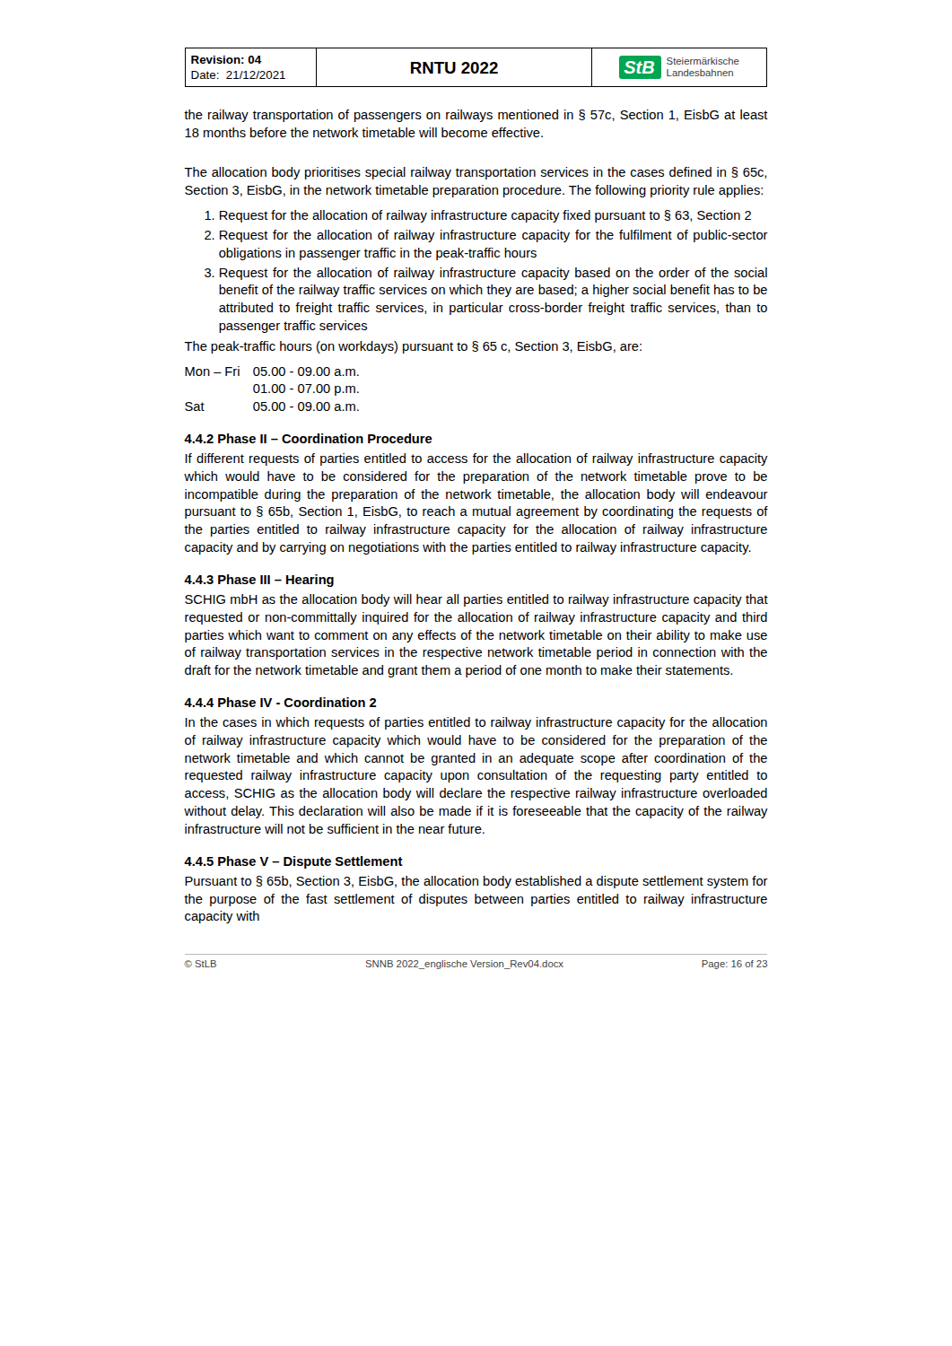| Revision: 04 Date: 21/12/2021 | RNTU 2022 | StB Steiermärkische Landesbahnen |
the railway transportation of passengers on railways mentioned in § 57c, Section 1, EisbG at least 18 months before the network timetable will become effective.
The allocation body prioritises special railway transportation services in the cases defined in § 65c, Section 3, EisbG, in the network timetable preparation procedure. The following priority rule applies:
Request for the allocation of railway infrastructure capacity fixed pursuant to § 63, Section 2
Request for the allocation of railway infrastructure capacity for the fulfilment of public-sector obligations in passenger traffic in the peak-traffic hours
Request for the allocation of railway infrastructure capacity based on the order of the social benefit of the railway traffic services on which they are based; a higher social benefit has to be attributed to freight traffic services, in particular cross-border freight traffic services, than to passenger traffic services
The peak-traffic hours (on workdays) pursuant to § 65 c, Section 3, EisbG, are:
Mon – Fri05.00 - 09.00 a.m. 01.00 - 07.00 p.m. Sat05.00 - 09.00 a.m.
4.4.2 Phase II – Coordination Procedure
If different requests of parties entitled to access for the allocation of railway infrastructure capacity which would have to be considered for the preparation of the network timetable prove to be incompatible during the preparation of the network timetable, the allocation body will endeavour pursuant to § 65b, Section 1, EisbG, to reach a mutual agreement by coordinating the requests of the parties entitled to railway infrastructure capacity for the allocation of railway infrastructure capacity and by carrying on negotiations with the parties entitled to railway infrastructure capacity.
4.4.3 Phase III – Hearing
SCHIG mbH as the allocation body will hear all parties entitled to railway infrastructure capacity that requested or non-committally inquired for the allocation of railway infrastructure capacity and third parties which want to comment on any effects of the network timetable on their ability to make use of railway transportation services in the respective network timetable period in connection with the draft for the network timetable and grant them a period of one month to make their statements.
4.4.4 Phase IV - Coordination 2
In the cases in which requests of parties entitled to railway infrastructure capacity for the allocation of railway infrastructure capacity which would have to be considered for the preparation of the network timetable and which cannot be granted in an adequate scope after coordination of the requested railway infrastructure capacity upon consultation of the requesting party entitled to access, SCHIG as the allocation body will declare the respective railway infrastructure overloaded without delay. This declaration will also be made if it is foreseeable that the capacity of the railway infrastructure will not be sufficient in the near future.
4.4.5 Phase V – Dispute Settlement
Pursuant to § 65b, Section 3, EisbG, the allocation body established a dispute settlement system for the purpose of the fast settlement of disputes between parties entitled to railway infrastructure capacity with
© StLB
SNNB 2022_englische Version_Rev04.docx
Page: 16 of 23